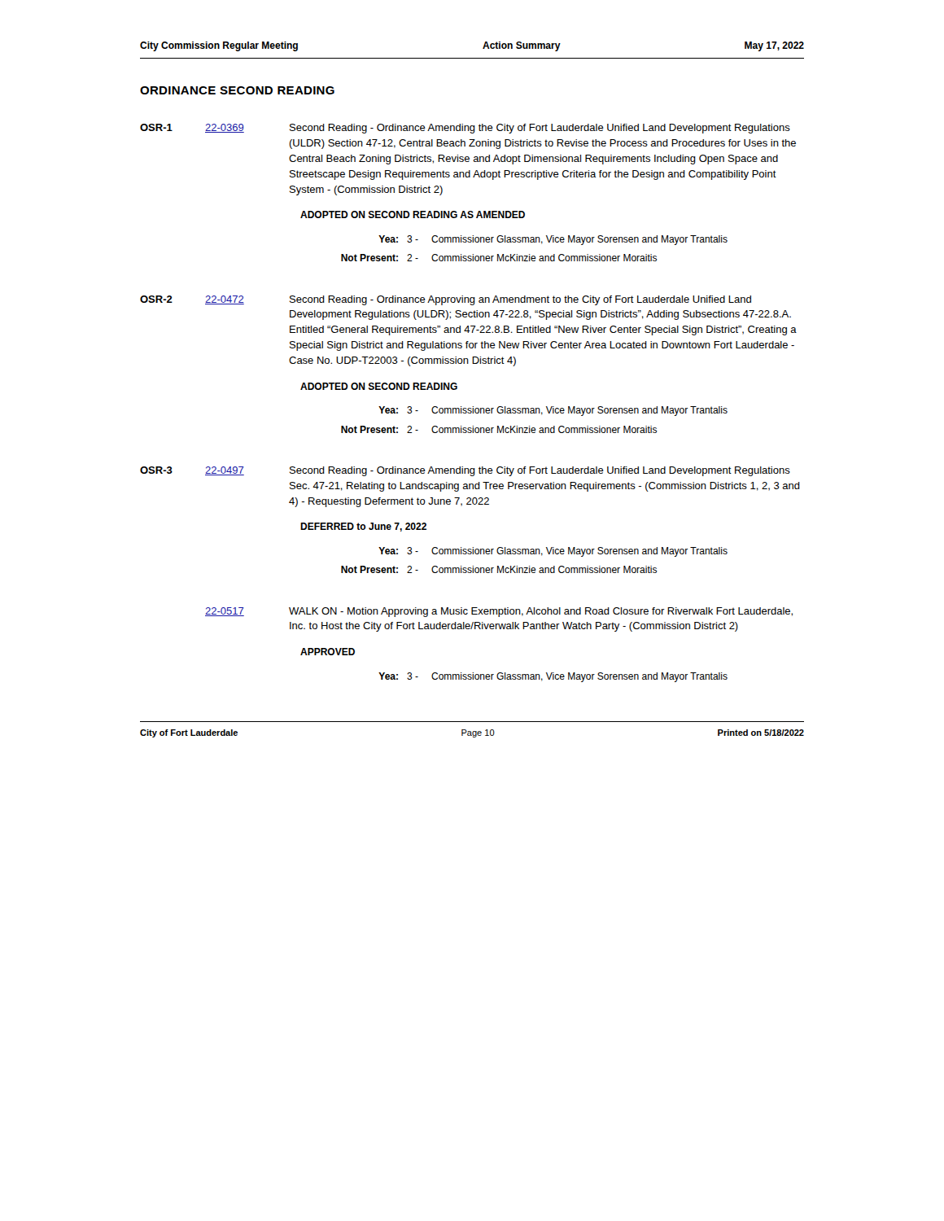City Commission Regular Meeting
Action Summary
May 17, 2022
ORDINANCE SECOND READING
OSR-1
22-0369
Second Reading - Ordinance Amending the City of Fort Lauderdale Unified Land Development Regulations (ULDR) Section 47-12, Central Beach Zoning Districts to Revise the Process and Procedures for Uses in the Central Beach Zoning Districts, Revise and Adopt Dimensional Requirements Including Open Space and Streetscape Design Requirements and Adopt Prescriptive Criteria for the Design and Compatibility Point System - (Commission District 2)
ADOPTED ON SECOND READING AS AMENDED
Yea:
3 -
Commissioner Glassman, Vice Mayor Sorensen and Mayor Trantalis
Not Present:
2 -
Commissioner McKinzie and Commissioner Moraitis
OSR-2
22-0472
Second Reading - Ordinance Approving an Amendment to the City of Fort Lauderdale Unified Land Development Regulations (ULDR); Section 47-22.8, “Special Sign Districts”, Adding Subsections 47-22.8.A. Entitled “General Requirements” and 47-22.8.B. Entitled “New River Center Special Sign District”, Creating a Special Sign District and Regulations for the New River Center Area Located in Downtown Fort Lauderdale - Case No. UDP-T22003 - (Commission District 4)
ADOPTED ON SECOND READING
Yea:
3 -
Commissioner Glassman, Vice Mayor Sorensen and Mayor Trantalis
Not Present:
2 -
Commissioner McKinzie and Commissioner Moraitis
OSR-3
22-0497
Second Reading - Ordinance Amending the City of Fort Lauderdale Unified Land Development Regulations Sec. 47-21, Relating to Landscaping and Tree Preservation Requirements - (Commission Districts 1, 2, 3 and 4) - Requesting Deferment to June 7, 2022
DEFERRED to June 7, 2022
Yea:
3 -
Commissioner Glassman, Vice Mayor Sorensen and Mayor Trantalis
Not Present:
2 -
Commissioner McKinzie and Commissioner Moraitis
22-0517
WALK ON - Motion Approving a Music Exemption, Alcohol and Road Closure for Riverwalk Fort Lauderdale, Inc. to Host the City of Fort Lauderdale/Riverwalk Panther Watch Party - (Commission District 2)
APPROVED
Yea:
3 -
Commissioner Glassman, Vice Mayor Sorensen and Mayor Trantalis
City of Fort Lauderdale
Page 10
Printed on 5/18/2022